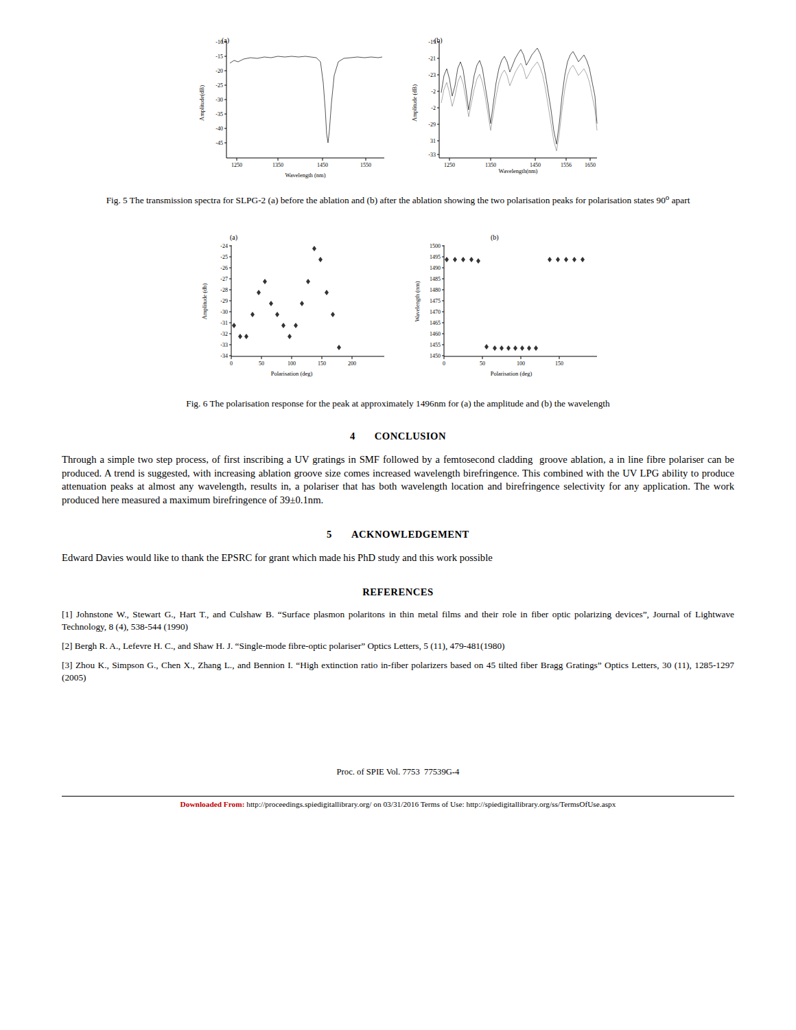(a) -10 -15 -20 -25 -30 -35 -40 -45 1250 1350 1450 1550 Amplitude(dB) Wavelength (nm) (b) -19 -21 -23 -2 -2 -29 31 -33 1250 1350 1450 1556 1650 Amplitude (dB) Wavelength(nm)
Fig. 5 The transmission spectra for SLPG-2 (a) before the ablation and (b) after the ablation showing the two polarisation peaks for polarisation states 90o apart
(a) -24 -25 -26 -27 -28 -29 -30 -31 -32 -33 -34 0 50 100 150 200 Amplitude (db) Polarisation (deg) (b) 1500 1495 1490 1485 1480 1475 1470 1465 1460 1455 1450 0 50 100 150 Wavelength (nm) Polarisation (deg)
Fig. 6 The polarisation response for the peak at approximately 1496nm for (a) the amplitude and (b) the wavelength
4 CONCLUSION
Through a simple two step process, of first inscribing a UV gratings in SMF followed by a femtosecond cladding groove ablation, a in line fibre polariser can be produced. A trend is suggested, with increasing ablation groove size comes increased wavelength birefringence. This combined with the UV LPG ability to produce attenuation peaks at almost any wavelength, results in, a polariser that has both wavelength location and birefringence selectivity for any application. The work produced here measured a maximum birefringence of 39±0.1nm.
5 ACKNOWLEDGEMENT
Edward Davies would like to thank the EPSRC for grant which made his PhD study and this work possible
REFERENCES
[1] Johnstone W., Stewart G., Hart T., and Culshaw B. “Surface plasmon polaritons in thin metal films and their role in fiber optic polarizing devices”, Journal of Lightwave Technology, 8 (4), 538-544 (1990)
[2] Bergh R. A., Lefevre H. C., and Shaw H. J. “Single-mode fibre-optic polariser” Optics Letters, 5 (11), 479-481(1980)
[3] Zhou K., Simpson G., Chen X., Zhang L., and Bennion I. “High extinction ratio in-fiber polarizers based on 45 tilted fiber Bragg Gratings” Optics Letters, 30 (11), 1285-1297 (2005)
Proc. of SPIE Vol. 7753 77539G-4
Downloaded From: http://proceedings.spiedigitallibrary.org/ on 03/31/2016 Terms of Use: http://spiedigitallibrary.org/ss/TermsOfUse.aspx